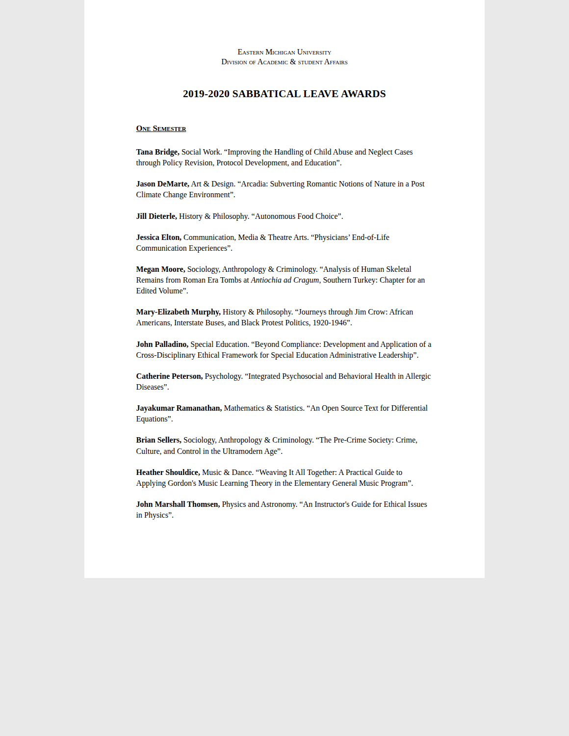Eastern Michigan University Division of Academic & student Affairs
2019-2020 SABBATICAL LEAVE AWARDS
One Semester
Tana Bridge, Social Work. “Improving the Handling of Child Abuse and Neglect Cases through Policy Revision, Protocol Development, and Education”.
Jason DeMarte, Art & Design. “Arcadia: Subverting Romantic Notions of Nature in a Post Climate Change Environment”.
Jill Dieterle, History & Philosophy. “Autonomous Food Choice”.
Jessica Elton, Communication, Media & Theatre Arts. “Physicians’ End-of-Life Communication Experiences”.
Megan Moore, Sociology, Anthropology & Criminology. “Analysis of Human Skeletal Remains from Roman Era Tombs at Antiochia ad Cragum, Southern Turkey: Chapter for an Edited Volume”.
Mary-Elizabeth Murphy, History & Philosophy. “Journeys through Jim Crow: African Americans, Interstate Buses, and Black Protest Politics, 1920-1946”.
John Palladino, Special Education. “Beyond Compliance: Development and Application of a Cross-Disciplinary Ethical Framework for Special Education Administrative Leadership”.
Catherine Peterson, Psychology. “Integrated Psychosocial and Behavioral Health in Allergic Diseases”.
Jayakumar Ramanathan, Mathematics & Statistics. “An Open Source Text for Differential Equations”.
Brian Sellers, Sociology, Anthropology & Criminology. “The Pre-Crime Society: Crime, Culture, and Control in the Ultramodern Age”.
Heather Shouldice, Music & Dance. “Weaving It All Together: A Practical Guide to Applying Gordon's Music Learning Theory in the Elementary General Music Program”.
John Marshall Thomsen, Physics and Astronomy. “An Instructor's Guide for Ethical Issues in Physics”.